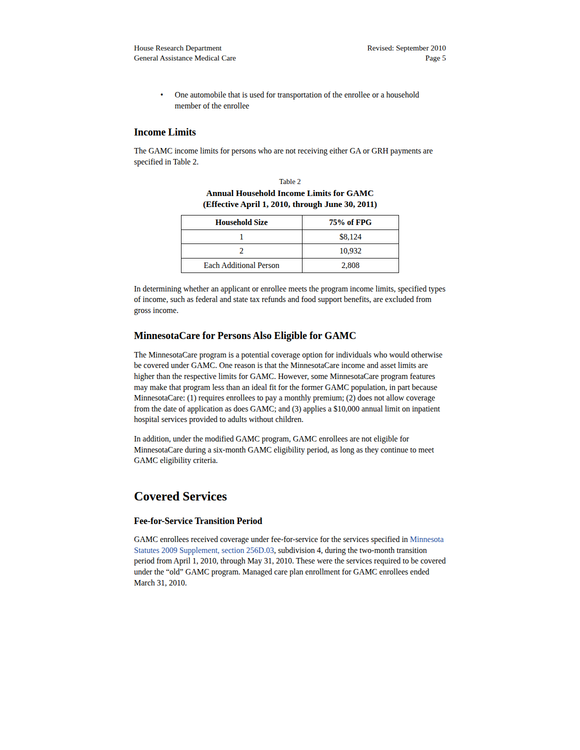House Research Department
General Assistance Medical Care
Revised: September 2010
Page 5
One automobile that is used for transportation of the enrollee or a household member of the enrollee
Income Limits
The GAMC income limits for persons who are not receiving either GA or GRH payments are specified in Table 2.
Table 2
Annual Household Income Limits for GAMC
(Effective April 1, 2010, through June 30, 2011)
| Household Size | 75% of FPG |
| --- | --- |
| 1 | $8,124 |
| 2 | 10,932 |
| Each Additional Person | 2,808 |
In determining whether an applicant or enrollee meets the program income limits, specified types of income, such as federal and state tax refunds and food support benefits, are excluded from gross income.
MinnesotaCare for Persons Also Eligible for GAMC
The MinnesotaCare program is a potential coverage option for individuals who would otherwise be covered under GAMC. One reason is that the MinnesotaCare income and asset limits are higher than the respective limits for GAMC. However, some MinnesotaCare program features may make that program less than an ideal fit for the former GAMC population, in part because MinnesotaCare: (1) requires enrollees to pay a monthly premium; (2) does not allow coverage from the date of application as does GAMC; and (3) applies a $10,000 annual limit on inpatient hospital services provided to adults without children.
In addition, under the modified GAMC program, GAMC enrollees are not eligible for MinnesotaCare during a six-month GAMC eligibility period, as long as they continue to meet GAMC eligibility criteria.
Covered Services
Fee-for-Service Transition Period
GAMC enrollees received coverage under fee-for-service for the services specified in Minnesota Statutes 2009 Supplement, section 256D.03, subdivision 4, during the two-month transition period from April 1, 2010, through May 31, 2010. These were the services required to be covered under the “old” GAMC program. Managed care plan enrollment for GAMC enrollees ended March 31, 2010.